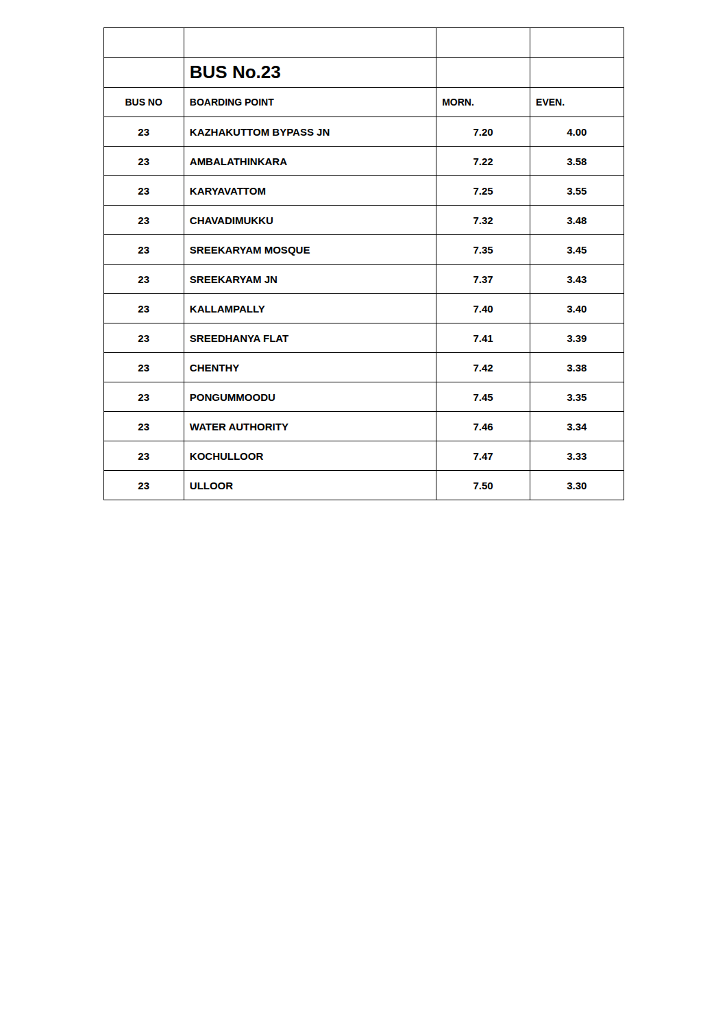| | BUS No.23 | | |
| BUS NO | BOARDING POINT | MORN. | EVEN. |
| 23 | KAZHAKUTTOM BYPASS JN | 7.20 | 4.00 |
| 23 | AMBALATHINKARA | 7.22 | 3.58 |
| 23 | KARYAVATTOM | 7.25 | 3.55 |
| 23 | CHAVADIMUKKU | 7.32 | 3.48 |
| 23 | SREEKARYAM MOSQUE | 7.35 | 3.45 |
| 23 | SREEKARYAM JN | 7.37 | 3.43 |
| 23 | KALLAMPALLY | 7.40 | 3.40 |
| 23 | SREEDHANYA FLAT | 7.41 | 3.39 |
| 23 | CHENTHY | 7.42 | 3.38 |
| 23 | PONGUMMOODU | 7.45 | 3.35 |
| 23 | WATER AUTHORITY | 7.46 | 3.34 |
| 23 | KOCHULLOOR | 7.47 | 3.33 |
| 23 | ULLOOR | 7.50 | 3.30 |